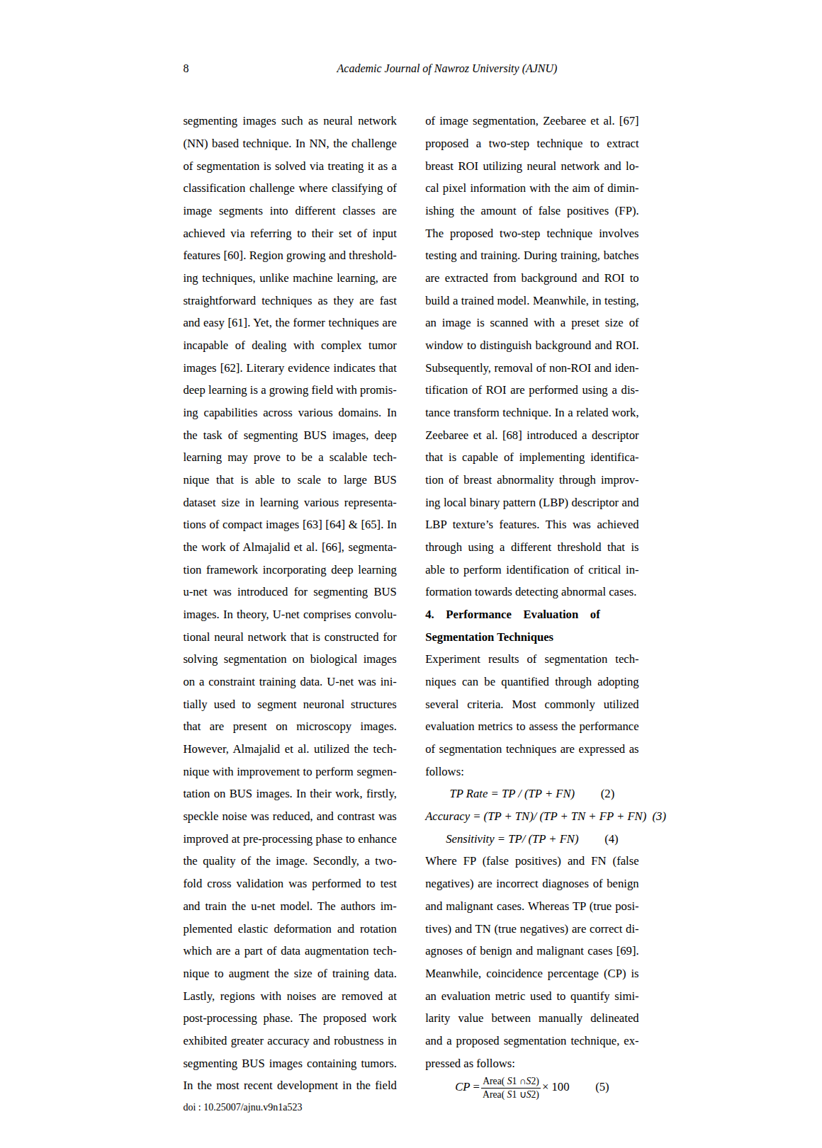8 Academic Journal of Nawroz University (AJNU)
segmenting images such as neural network (NN) based technique. In NN, the challenge of segmentation is solved via treating it as a classification challenge where classifying of image segments into different classes are achieved via referring to their set of input features [60]. Region growing and thresholding techniques, unlike machine learning, are straightforward techniques as they are fast and easy [61]. Yet, the former techniques are incapable of dealing with complex tumor images [62]. Literary evidence indicates that deep learning is a growing field with promising capabilities across various domains. In the task of segmenting BUS images, deep learning may prove to be a scalable technique that is able to scale to large BUS dataset size in learning various representations of compact images [63] [64] & [65]. In the work of Almajalid et al. [66], segmentation framework incorporating deep learning u-net was introduced for segmenting BUS images. In theory, U-net comprises convolutional neural network that is constructed for solving segmentation on biological images on a constraint training data. U-net was initially used to segment neuronal structures that are present on microscopy images. However, Almajalid et al. utilized the technique with improvement to perform segmentation on BUS images. In their work, firstly, speckle noise was reduced, and contrast was improved at pre-processing phase to enhance the quality of the image. Secondly, a two-fold cross validation was performed to test and train the u-net model. The authors implemented elastic deformation and rotation which are a part of data augmentation technique to augment the size of training data. Lastly, regions with noises are removed at post-processing phase. The proposed work exhibited greater accuracy and robustness in segmenting BUS images containing tumors. In the most recent development in the field of image segmentation, Zeebaree et al. [67] proposed a two-step technique to extract breast ROI utilizing neural network and local pixel information with the aim of diminishing the amount of false positives (FP). The proposed two-step technique involves testing and training. During training, batches are extracted from background and ROI to build a trained model. Meanwhile, in testing, an image is scanned with a preset size of window to distinguish background and ROI. Subsequently, removal of non-ROI and identification of ROI are performed using a distance transform technique. In a related work, Zeebaree et al. [68] introduced a descriptor that is capable of implementing identification of breast abnormality through improving local binary pattern (LBP) descriptor and LBP texture’s features. This was achieved through using a different threshold that is able to perform identification of critical information towards detecting abnormal cases.
4. Performance Evaluation of Segmentation Techniques
Experiment results of segmentation techniques can be quantified through adopting several criteria. Most commonly utilized evaluation metrics to assess the performance of segmentation techniques are expressed as follows:
TP Rate = TP / (TP + FN)(2)
Accuracy = (TP + TN)/ (TP + TN + FP + FN) (3)
Sensitivity = TP/ (TP + FN)(4)
Where FP (false positives) and FN (false negatives) are incorrect diagnoses of benign and malignant cases. Whereas TP (true positives) and TN (true negatives) are correct diagnoses of benign and malignant cases [69]. Meanwhile, coincidence percentage (CP) is an evaluation metric used to quantify similarity value between manually delineated and a proposed segmentation technique, expressed as follows:
CP =Area( S1 ∩S2) Area( S1 ∪S2)× 100(5)
doi : 10.25007/ajnu.v9n1a523